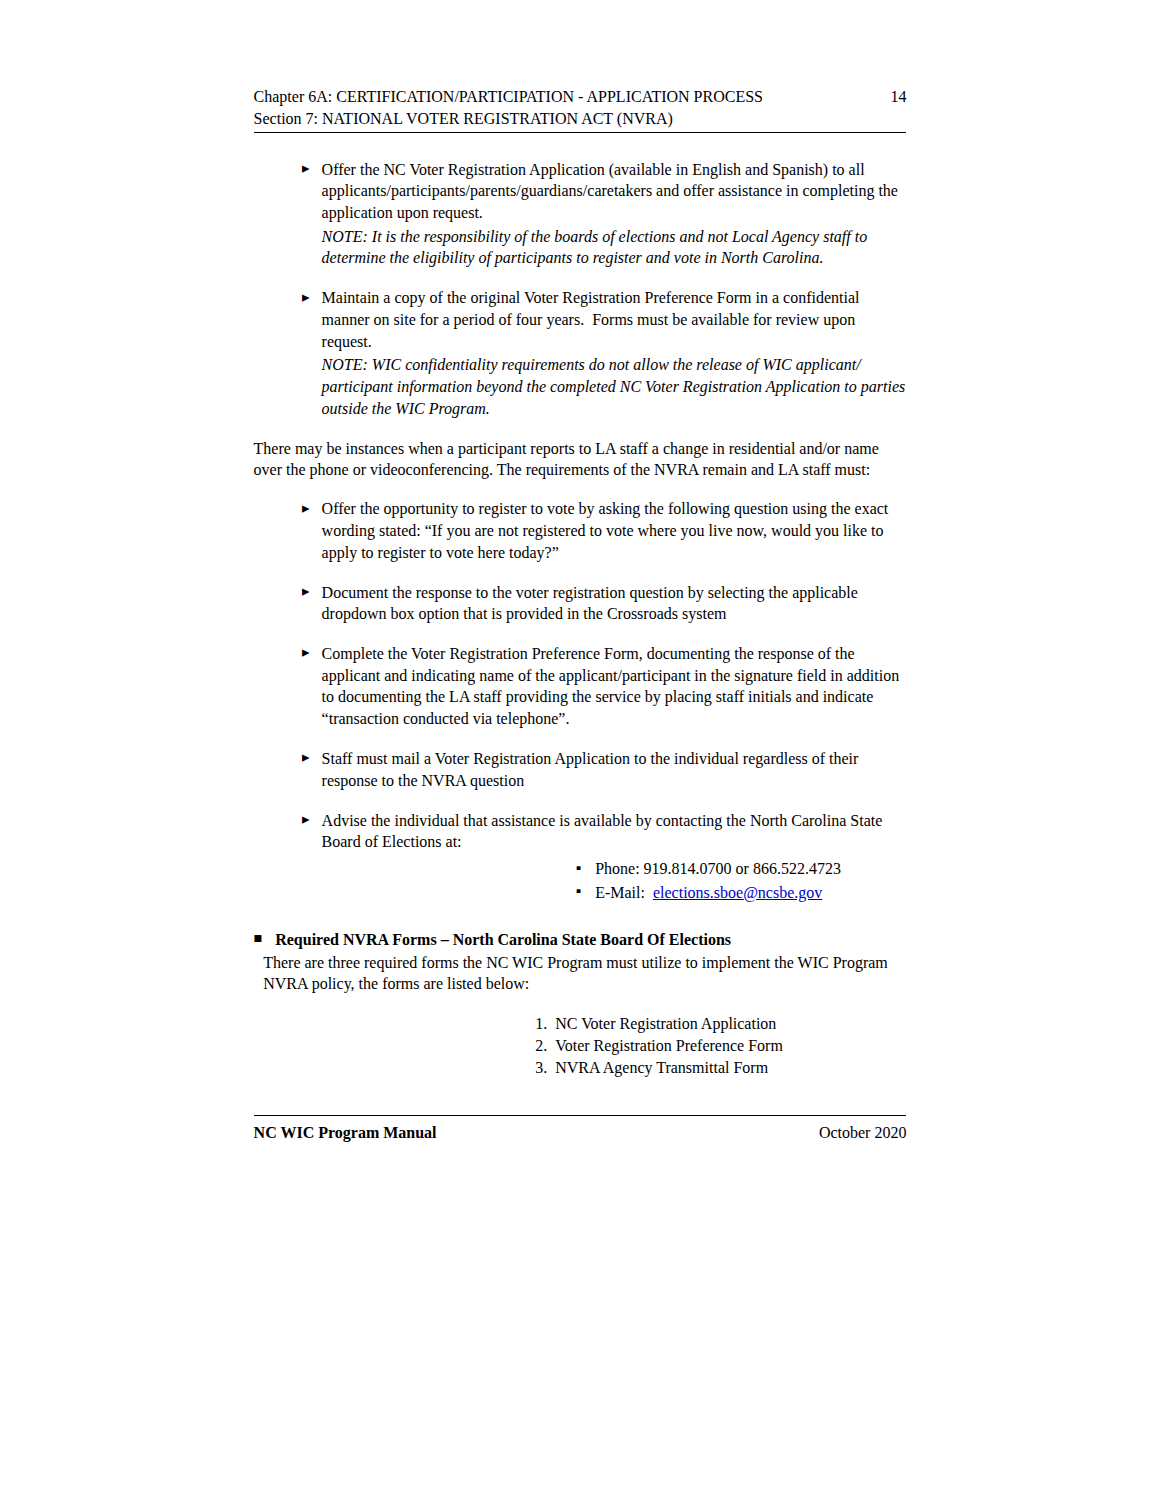Chapter 6A: CERTIFICATION/PARTICIPATION - APPLICATION PROCESS 14
Section 7: NATIONAL VOTER REGISTRATION ACT (NVRA)
Offer the NC Voter Registration Application (available in English and Spanish) to all applicants/participants/parents/guardians/caretakers and offer assistance in completing the application upon request. NOTE: It is the responsibility of the boards of elections and not Local Agency staff to determine the eligibility of participants to register and vote in North Carolina.
Maintain a copy of the original Voter Registration Preference Form in a confidential manner on site for a period of four years. Forms must be available for review upon request. NOTE: WIC confidentiality requirements do not allow the release of WIC applicant/ participant information beyond the completed NC Voter Registration Application to parties outside the WIC Program.
There may be instances when a participant reports to LA staff a change in residential and/or name over the phone or videoconferencing. The requirements of the NVRA remain and LA staff must:
Offer the opportunity to register to vote by asking the following question using the exact wording stated: “If you are not registered to vote where you live now, would you like to apply to register to vote here today?”
Document the response to the voter registration question by selecting the applicable dropdown box option that is provided in the Crossroads system
Complete the Voter Registration Preference Form, documenting the response of the applicant and indicating name of the applicant/participant in the signature field in addition to documenting the LA staff providing the service by placing staff initials and indicate “transaction conducted via telephone”.
Staff must mail a Voter Registration Application to the individual regardless of their response to the NVRA question
Advise the individual that assistance is available by contacting the North Carolina State Board of Elections at:
Phone: 919.814.0700 or 866.522.4723
E-Mail: elections.sboe@ncsbe.gov
Required NVRA Forms – North Carolina State Board Of Elections
There are three required forms the NC WIC Program must utilize to implement the WIC Program NVRA policy, the forms are listed below:
NC Voter Registration Application
Voter Registration Preference Form
NVRA Agency Transmittal Form
NC WIC Program Manual October 2020